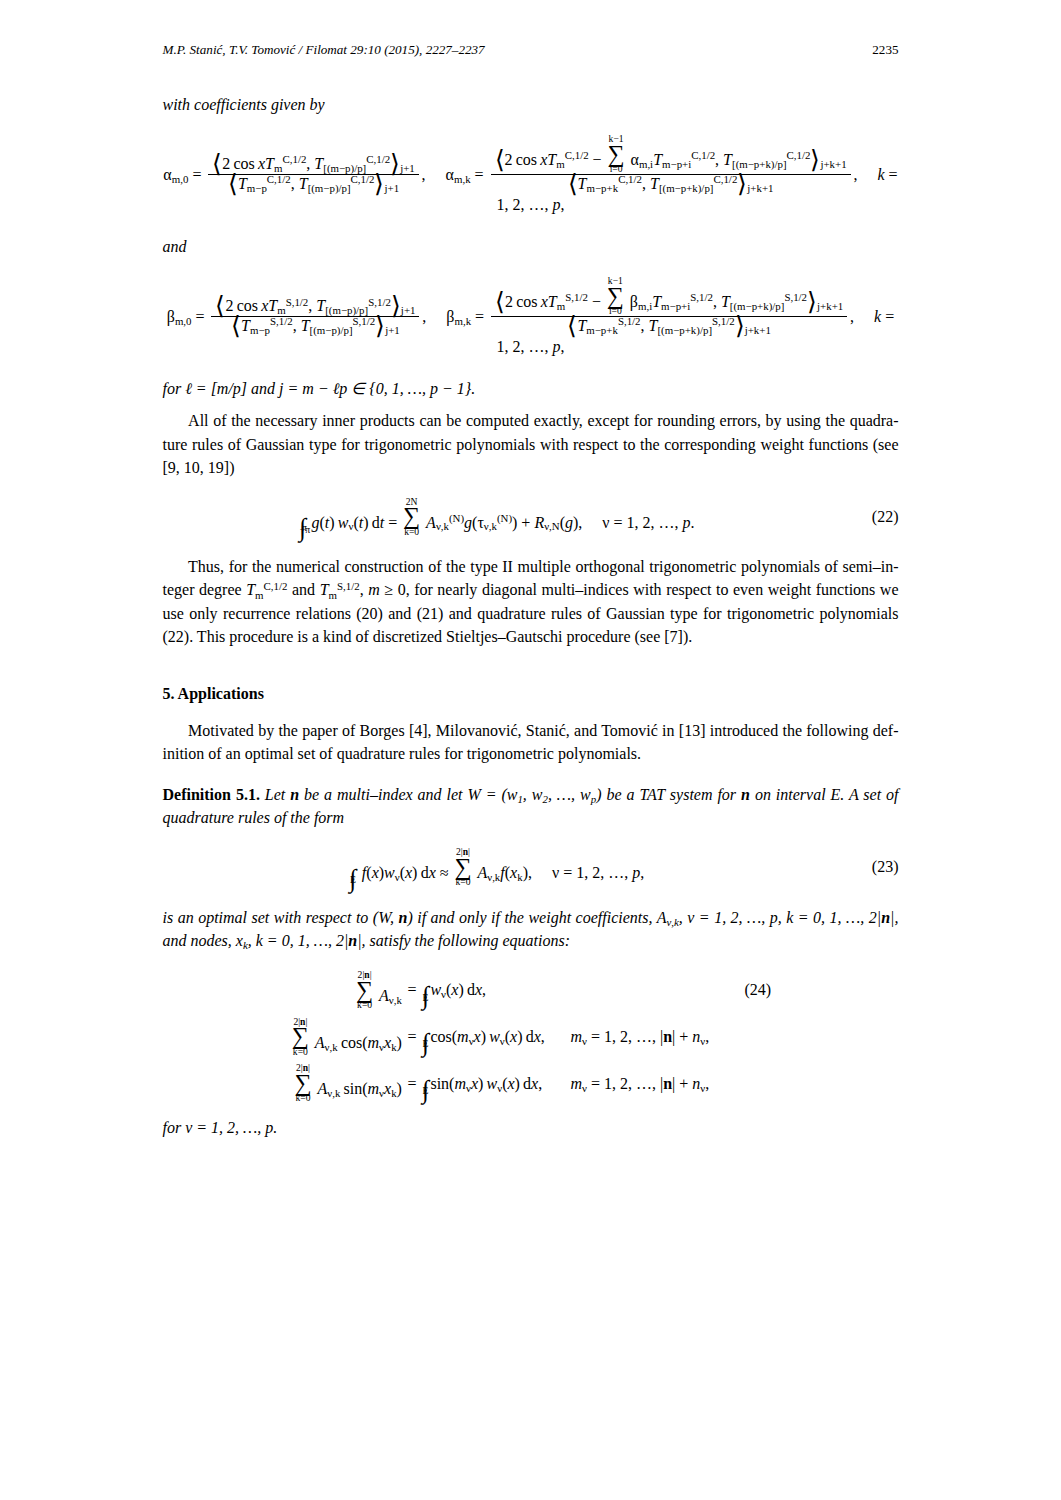M.P. Stanić, T.V. Tomović / Filomat 29:10 (2015), 2227–2237 2235
with coefficients given by
αm,0 = ⟨2 cos xTmC,1/2, T[(m−p)/p]C,1/2⟩j+1 ⟨Tm−pC,1/2, T[(m−p)/p]C,1/2⟩j+1 , αm,k = ⟨2 cos xTmC,1/2 − k−1∑i=0 αm,iTm−p+iC,1/2, T[(m−p+k)/p]C,1/2⟩j+k+1 ⟨Tm−p+kC,1/2, T[(m−p+k)/p]C,1/2⟩j+k+1 , k = 1, 2, …, p,
and
βm,0 = ⟨2 cos xTmS,1/2, T[(m−p)/p]S,1/2⟩j+1 ⟨Tm−pS,1/2, T[(m−p)/p]S,1/2⟩j+1 , βm,k = ⟨2 cos xTmS,1/2 − k−1∑i=0 βm,iTm−p+iS,1/2, T[(m−p+k)/p]S,1/2⟩j+k+1 ⟨Tm−p+kS,1/2, T[(m−p+k)/p]S,1/2⟩j+k+1 , k = 1, 2, …, p,
for ℓ = [m/p] and j = m − ℓp ∈ {0, 1, …, p − 1}.
All of the necessary inner products can be computed exactly, except for rounding errors, by using the quadrature rules of Gaussian type for trigonometric polynomials with respect to the corresponding weight functions (see [9, 10, 19])
π∫−π g(t) wν(t) dt = 2N∑k=0 Aν,k(N)g(τν,k(N)) + Rν,N(g), ν = 1, 2, …, p.
(22)
Thus, for the numerical construction of the type II multiple orthogonal trigonometric polynomials of semi–integer degree TmC,1/2 and TmS,1/2, m ≥ 0, for nearly diagonal multi–indices with respect to even weight functions we use only recurrence relations (20) and (21) and quadrature rules of Gaussian type for trigonometric polynomials (22). This procedure is a kind of discretized Stieltjes–Gautschi procedure (see [7]).
5. Applications
Motivated by the paper of Borges [4], Milovanović, Stanić, and Tomović in [13] introduced the following definition of an optimal set of quadrature rules for trigonometric polynomials.
Definition 5.1. Let n be a multi–index and let W = (w1, w2, …, wp) be a TAT system for n on interval E. A set of quadrature rules of the form
∫E f(x)wν(x) dx ≈ 2|n|∑k=0 Aν,kf(xk), ν = 1, 2, …, p,
(23)
is an optimal set with respect to (W, n) if and only if the weight coefficients, Aν,k, ν = 1, 2, …, p, k = 0, 1, …, 2|n|, and nodes, xk, k = 0, 1, …, 2|n|, satisfy the following equations:
2|n|∑k=0 Aν,k
=
∫E wν(x) dx,
(24)
2|n|∑k=0 Aν,k cos(mνxk)
=
∫Ecos(mνx) wν(x) dx,
mν = 1, 2, …, |n| + nν,
2|n|∑k=0 Aν,k sin(mνxk)
=
∫Esin(mνx) wν(x) dx,
mν = 1, 2, …, |n| + nν,
for ν = 1, 2, …, p.